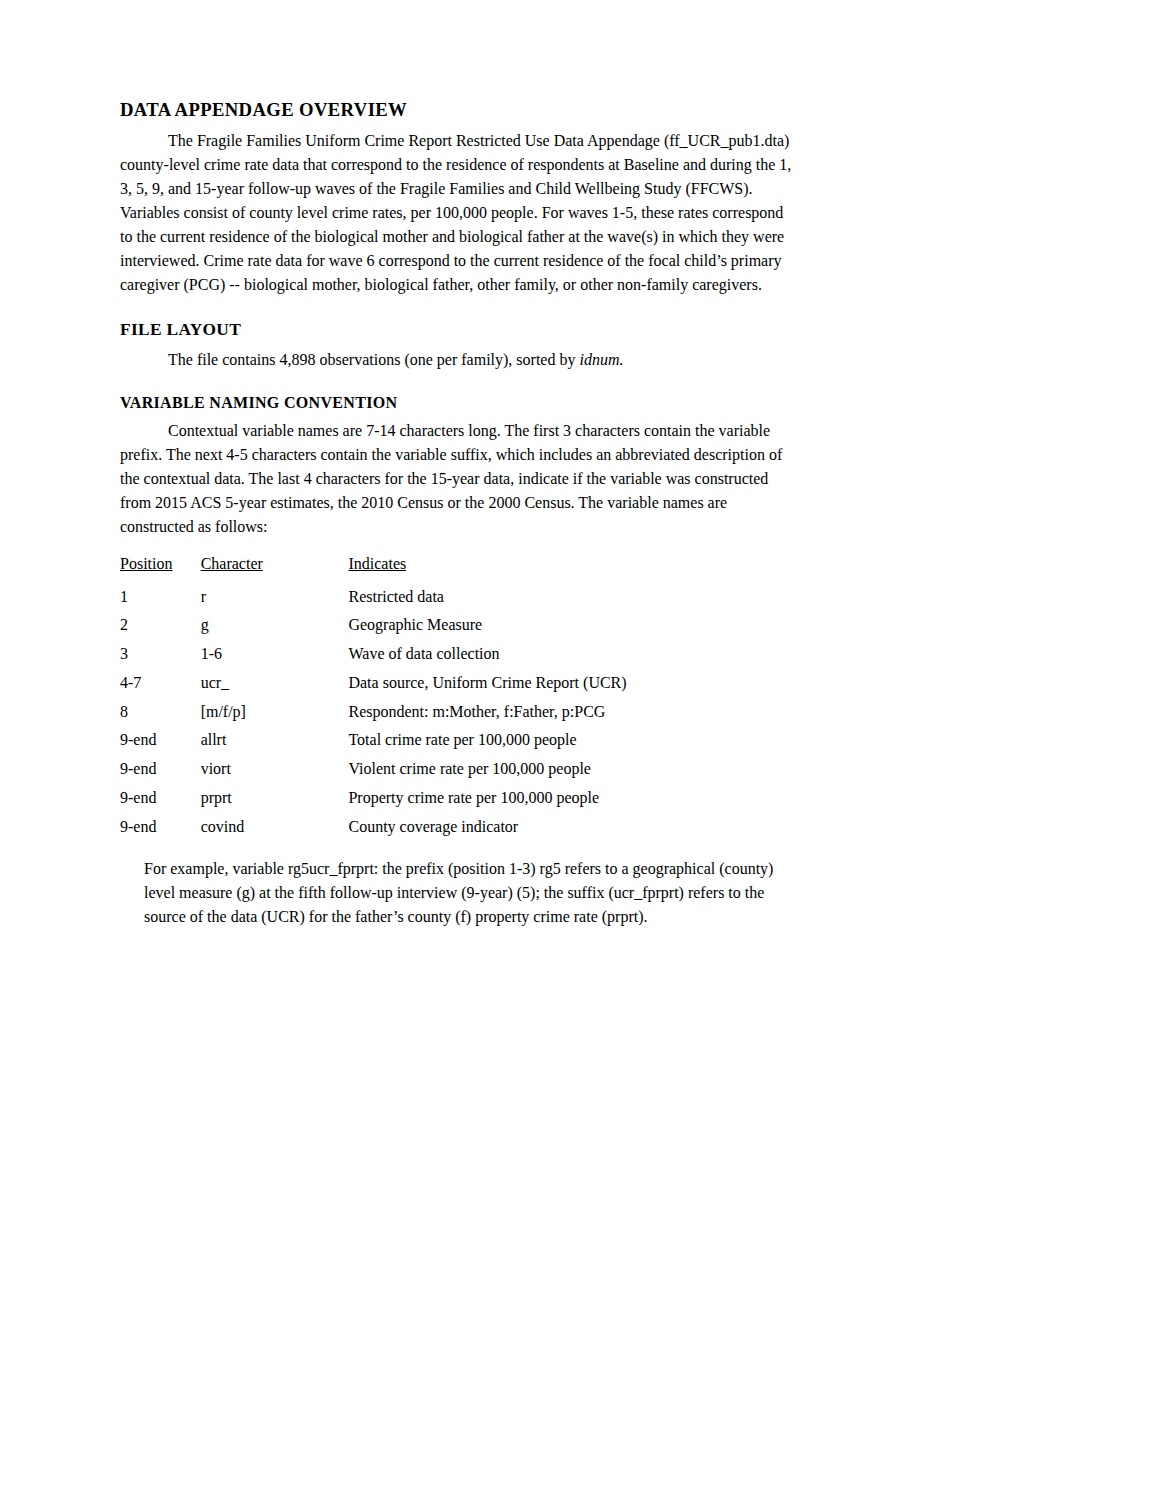DATA APPENDAGE OVERVIEW
The Fragile Families Uniform Crime Report Restricted Use Data Appendage (ff_UCR_pub1.dta) county-level crime rate data that correspond to the residence of respondents at Baseline and during the 1, 3, 5, 9, and 15-year follow-up waves of the Fragile Families and Child Wellbeing Study (FFCWS). Variables consist of county level crime rates, per 100,000 people. For waves 1-5, these rates correspond to the current residence of the biological mother and biological father at the wave(s) in which they were interviewed. Crime rate data for wave 6 correspond to the current residence of the focal child’s primary caregiver (PCG) -- biological mother, biological father, other family, or other non-family caregivers.
FILE LAYOUT
The file contains 4,898 observations (one per family), sorted by idnum.
VARIABLE NAMING CONVENTION
Contextual variable names are 7-14 characters long. The first 3 characters contain the variable prefix. The next 4-5 characters contain the variable suffix, which includes an abbreviated description of the contextual data. The last 4 characters for the 15-year data, indicate if the variable was constructed from 2015 ACS 5-year estimates, the 2010 Census or the 2000 Census. The variable names are constructed as follows:
| Position | Character | Indicates |
| --- | --- | --- |
| 1 | r | Restricted data |
| 2 | g | Geographic Measure |
| 3 | 1-6 | Wave of data collection |
| 4-7 | ucr_ | Data source, Uniform Crime Report (UCR) |
| 8 | [m/f/p] | Respondent: m:Mother, f:Father, p:PCG |
| 9-end | allrt | Total crime rate per 100,000 people |
| 9-end | viort | Violent crime rate per 100,000 people |
| 9-end | prprt | Property crime rate per 100,000 people |
| 9-end | covind | County coverage indicator |
For example, variable rg5ucr_fprprt: the prefix (position 1-3) rg5 refers to a geographical (county) level measure (g) at the fifth follow-up interview (9-year) (5); the suffix (ucr_fprprt) refers to the source of the data (UCR) for the father’s county (f) property crime rate (prprt).